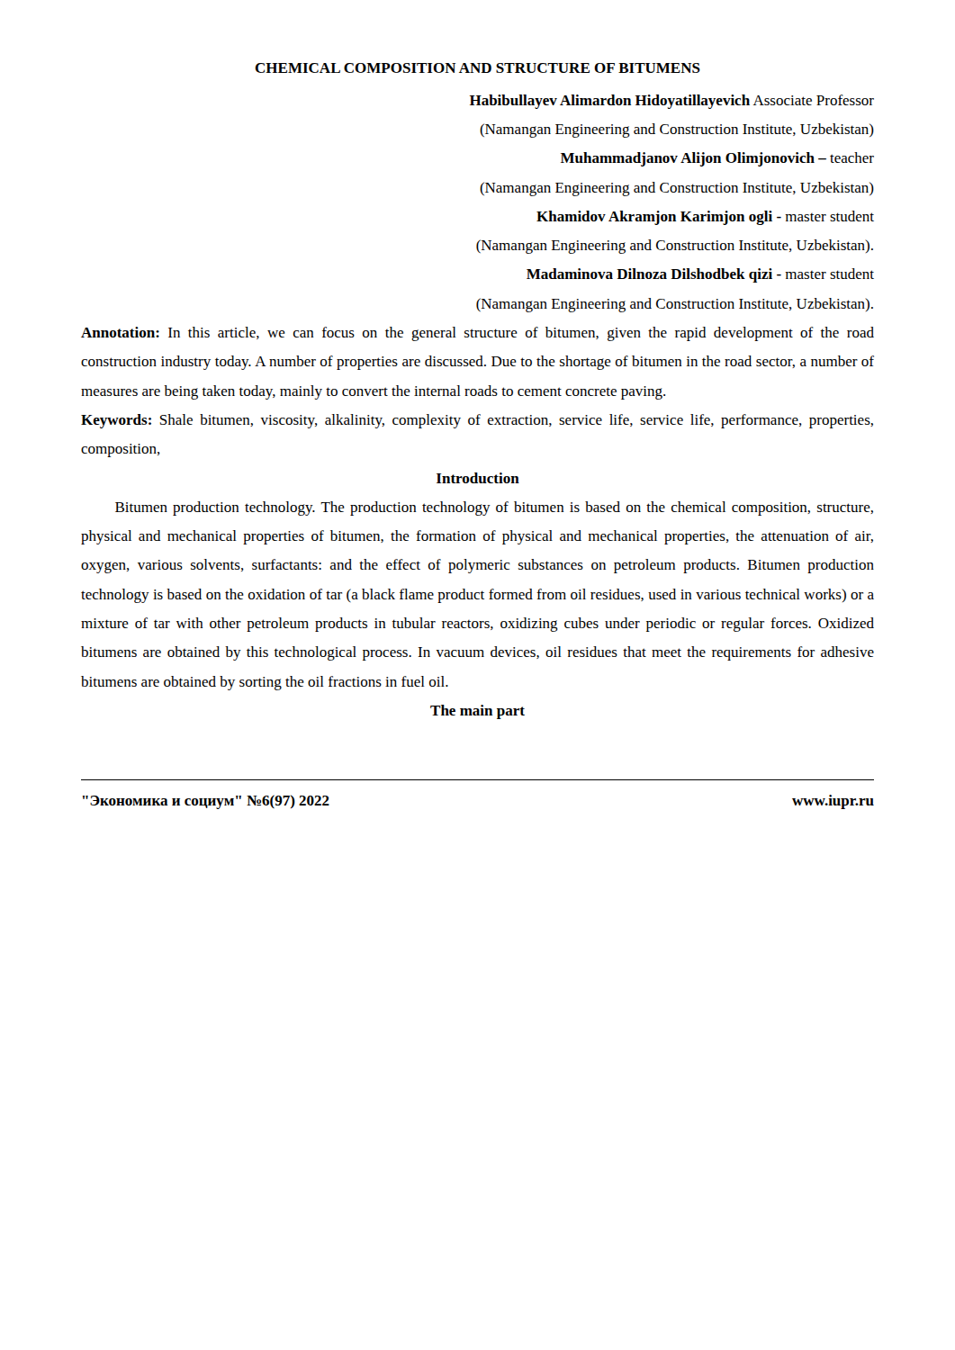CHEMICAL COMPOSITION AND STRUCTURE OF BITUMENS
Habibullayev Alimardon Hidoyatillayevich Associate Professor
(Namangan Engineering and Construction Institute, Uzbekistan)
Muhammadjanov Alijon Olimjonovich – teacher
(Namangan Engineering and Construction Institute, Uzbekistan)
Khamidov Akramjon Karimjon ogli - master student
(Namangan Engineering and Construction Institute, Uzbekistan).
Madaminova Dilnoza Dilshodbek qizi - master student
(Namangan Engineering and Construction Institute, Uzbekistan).
Annotation: In this article, we can focus on the general structure of bitumen, given the rapid development of the road construction industry today. A number of properties are discussed. Due to the shortage of bitumen in the road sector, a number of measures are being taken today, mainly to convert the internal roads to cement concrete paving.
Keywords: Shale bitumen, viscosity, alkalinity, complexity of extraction, service life, service life, performance, properties, composition,
Introduction
Bitumen production technology. The production technology of bitumen is based on the chemical composition, structure, physical and mechanical properties of bitumen, the formation of physical and mechanical properties, the attenuation of air, oxygen, various solvents, surfactants: and the effect of polymeric substances on petroleum products. Bitumen production technology is based on the oxidation of tar (a black flame product formed from oil residues, used in various technical works) or a mixture of tar with other petroleum products in tubular reactors, oxidizing cubes under periodic or regular forces. Oxidized bitumens are obtained by this technological process. In vacuum devices, oil residues that meet the requirements for adhesive bitumens are obtained by sorting the oil fractions in fuel oil.
The main part
"Экономика и социум" №6(97) 2022 www.iupr.ru